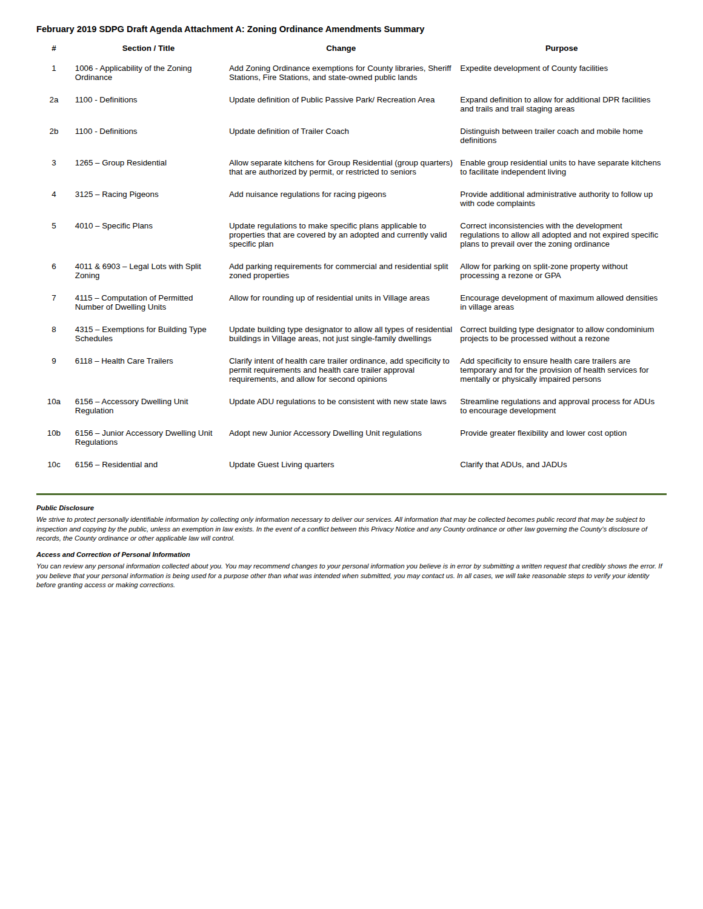February 2019 SDPG Draft Agenda Attachment A: Zoning Ordinance Amendments Summary
| # | Section / Title | Change | Purpose |
| --- | --- | --- | --- |
| 1 | 1006 - Applicability of the Zoning Ordinance | Add Zoning Ordinance exemptions for County libraries, Sheriff Stations, Fire Stations, and state-owned public lands | Expedite development of County facilities |
| 2a | 1100 - Definitions | Update definition of Public Passive Park/ Recreation Area | Expand definition to allow for additional DPR facilities and trails and trail staging areas |
| 2b | 1100 - Definitions | Update definition of Trailer Coach | Distinguish between trailer coach and mobile home definitions |
| 3 | 1265 – Group Residential | Allow separate kitchens for Group Residential (group quarters) that are authorized by permit, or restricted to seniors | Enable group residential units to have separate kitchens to facilitate independent living |
| 4 | 3125 – Racing Pigeons | Add nuisance regulations for racing pigeons | Provide additional administrative authority to follow up with code complaints |
| 5 | 4010 – Specific Plans | Update regulations to make specific plans applicable to properties that are covered by an adopted and currently valid specific plan | Correct inconsistencies with the development regulations to allow all adopted and not expired specific plans to prevail over the zoning ordinance |
| 6 | 4011 & 6903 – Legal Lots with Split Zoning | Add parking requirements for commercial and residential split zoned properties | Allow for parking on split-zone property without processing a rezone or GPA |
| 7 | 4115 – Computation of Permitted Number of Dwelling Units | Allow for rounding up of residential units in Village areas | Encourage development of maximum allowed densities in village areas |
| 8 | 4315 – Exemptions for Building Type Schedules | Update building type designator to allow all types of residential buildings in Village areas, not just single-family dwellings | Correct building type designator to allow condominium projects to be processed without a rezone |
| 9 | 6118 – Health Care Trailers | Clarify intent of health care trailer ordinance, add specificity to permit requirements and health care trailer approval requirements, and allow for second opinions | Add specificity to ensure health care trailers are temporary and for the provision of health services for mentally or physically impaired persons |
| 10a | 6156 – Accessory Dwelling Unit Regulation | Update ADU regulations to be consistent with new state laws | Streamline regulations and approval process for ADUs to encourage development |
| 10b | 6156 – Junior Accessory Dwelling Unit Regulations | Adopt new Junior Accessory Dwelling Unit regulations | Provide greater flexibility and lower cost option |
| 10c | 6156 – Residential and | Update Guest Living quarters | Clarify that ADUs, and JADUs |
Public Disclosure
We strive to protect personally identifiable information by collecting only information necessary to deliver our services. All information that may be collected becomes public record that may be subject to inspection and copying by the public, unless an exemption in law exists. In the event of a conflict between this Privacy Notice and any County ordinance or other law governing the County's disclosure of records, the County ordinance or other applicable law will control.
Access and Correction of Personal Information
You can review any personal information collected about you. You may recommend changes to your personal information you believe is in error by submitting a written request that credibly shows the error. If you believe that your personal information is being used for a purpose other than what was intended when submitted, you may contact us. In all cases, we will take reasonable steps to verify your identity before granting access or making corrections.